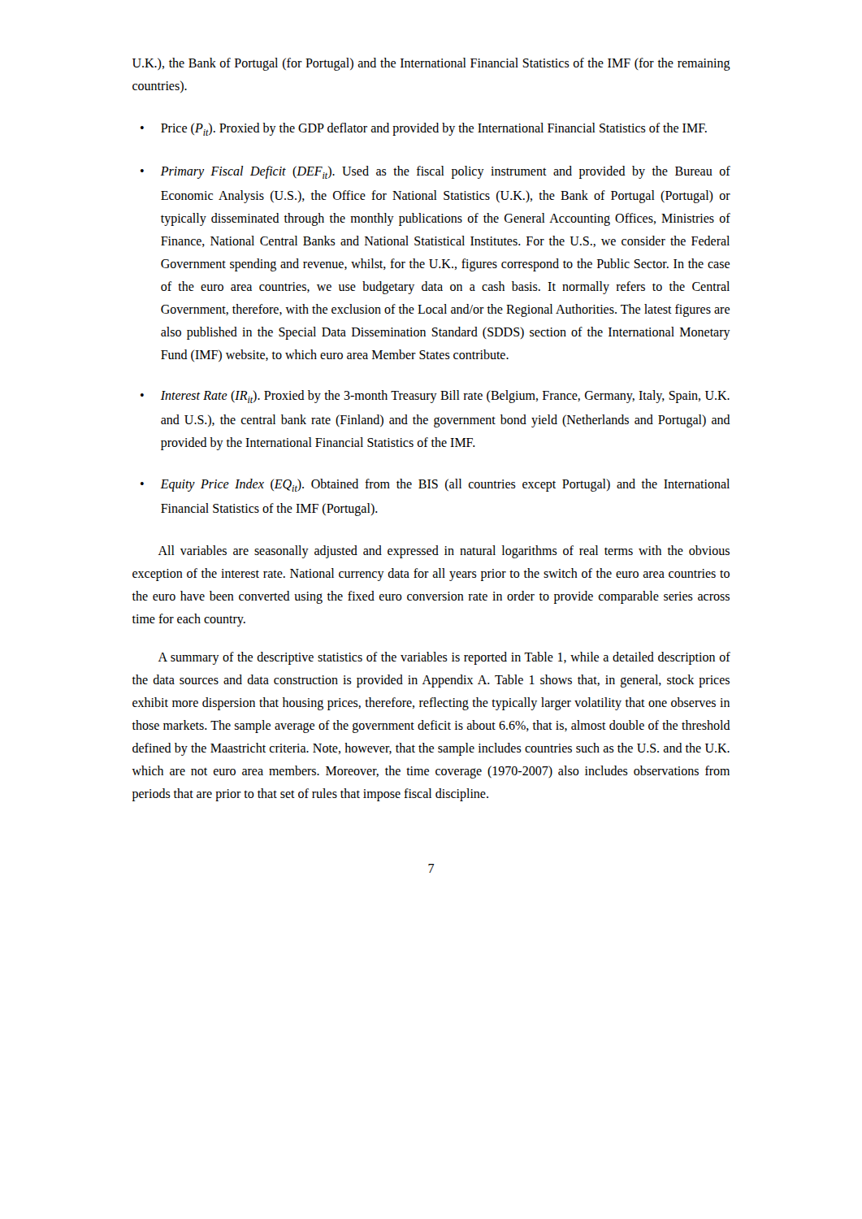U.K.), the Bank of Portugal (for Portugal) and the International Financial Statistics of the IMF (for the remaining countries).
Price (Pit). Proxied by the GDP deflator and provided by the International Financial Statistics of the IMF.
Primary Fiscal Deficit (DEFit). Used as the fiscal policy instrument and provided by the Bureau of Economic Analysis (U.S.), the Office for National Statistics (U.K.), the Bank of Portugal (Portugal) or typically disseminated through the monthly publications of the General Accounting Offices, Ministries of Finance, National Central Banks and National Statistical Institutes. For the U.S., we consider the Federal Government spending and revenue, whilst, for the U.K., figures correspond to the Public Sector. In the case of the euro area countries, we use budgetary data on a cash basis. It normally refers to the Central Government, therefore, with the exclusion of the Local and/or the Regional Authorities. The latest figures are also published in the Special Data Dissemination Standard (SDDS) section of the International Monetary Fund (IMF) website, to which euro area Member States contribute.
Interest Rate (IRit). Proxied by the 3-month Treasury Bill rate (Belgium, France, Germany, Italy, Spain, U.K. and U.S.), the central bank rate (Finland) and the government bond yield (Netherlands and Portugal) and provided by the International Financial Statistics of the IMF.
Equity Price Index (EQit). Obtained from the BIS (all countries except Portugal) and the International Financial Statistics of the IMF (Portugal).
All variables are seasonally adjusted and expressed in natural logarithms of real terms with the obvious exception of the interest rate. National currency data for all years prior to the switch of the euro area countries to the euro have been converted using the fixed euro conversion rate in order to provide comparable series across time for each country.
A summary of the descriptive statistics of the variables is reported in Table 1, while a detailed description of the data sources and data construction is provided in Appendix A. Table 1 shows that, in general, stock prices exhibit more dispersion that housing prices, therefore, reflecting the typically larger volatility that one observes in those markets. The sample average of the government deficit is about 6.6%, that is, almost double of the threshold defined by the Maastricht criteria. Note, however, that the sample includes countries such as the U.S. and the U.K. which are not euro area members. Moreover, the time coverage (1970-2007) also includes observations from periods that are prior to that set of rules that impose fiscal discipline.
7